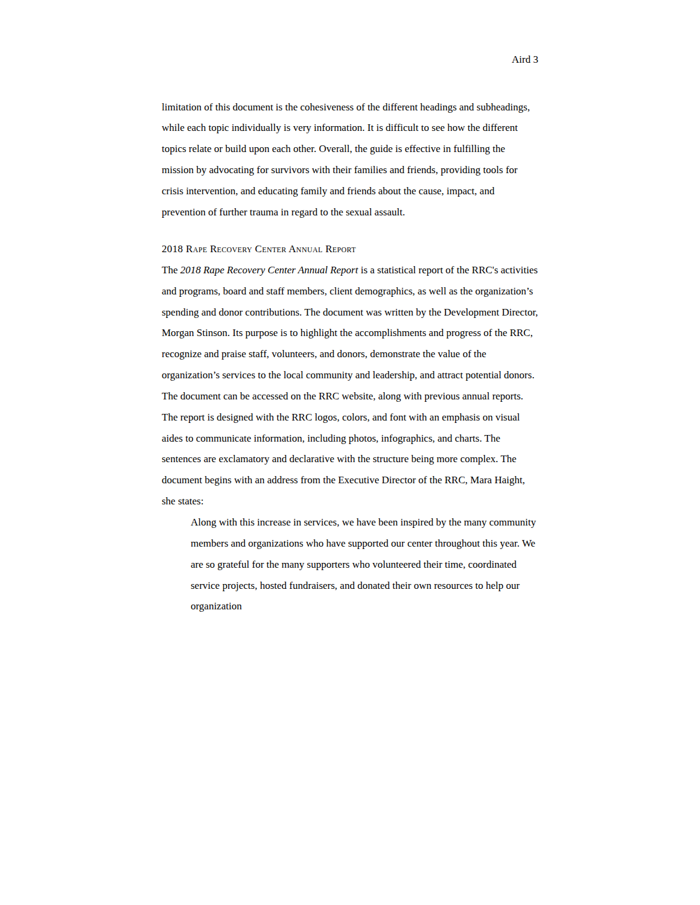Aird 3
limitation of this document is the cohesiveness of the different headings and subheadings, while each topic individually is very information. It is difficult to see how the different topics relate or build upon each other. Overall, the guide is effective in fulfilling the mission by advocating for survivors with their families and friends, providing tools for crisis intervention, and educating family and friends about the cause, impact, and prevention of further trauma in regard to the sexual assault.
2018 Rape Recovery Center Annual Report
The 2018 Rape Recovery Center Annual Report is a statistical report of the RRC's activities and programs, board and staff members, client demographics, as well as the organization’s spending and donor contributions. The document was written by the Development Director, Morgan Stinson. Its purpose is to highlight the accomplishments and progress of the RRC, recognize and praise staff, volunteers, and donors, demonstrate the value of the organization’s services to the local community and leadership, and attract potential donors. The document can be accessed on the RRC website, along with previous annual reports. The report is designed with the RRC logos, colors, and font with an emphasis on visual aides to communicate information, including photos, infographics, and charts. The sentences are exclamatory and declarative with the structure being more complex. The document begins with an address from the Executive Director of the RRC, Mara Haight, she states:
Along with this increase in services, we have been inspired by the many community members and organizations who have supported our center throughout this year. We are so grateful for the many supporters who volunteered their time, coordinated service projects, hosted fundraisers, and donated their own resources to help our organization